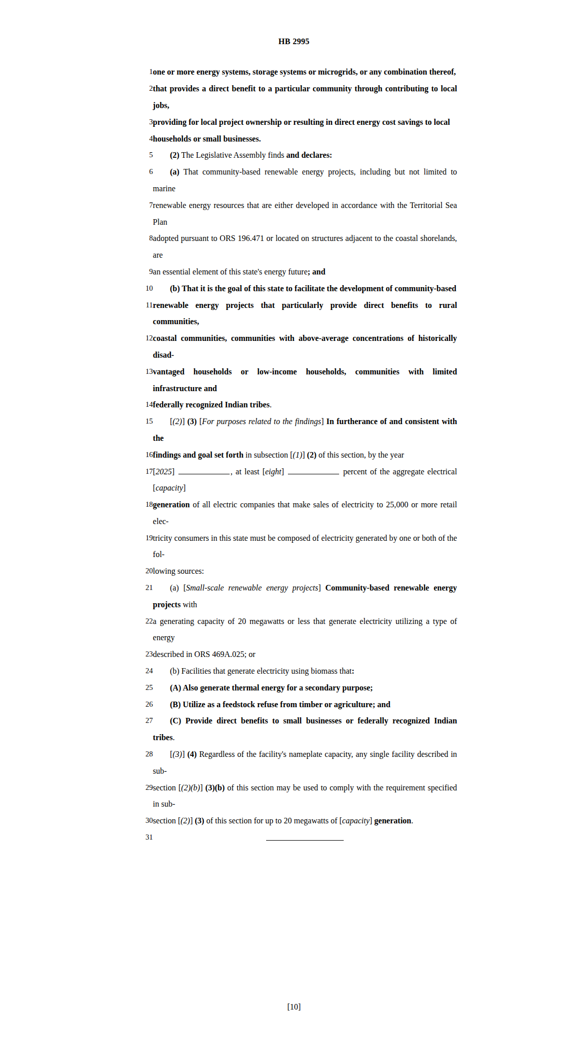HB 2995
| 1 | one or more energy systems, storage systems or microgrids, or any combination thereof, |
| 2 | that provides a direct benefit to a particular community through contributing to local jobs, |
| 3 | providing for local project ownership or resulting in direct energy cost savings to local |
| 4 | households or small businesses. |
| 5 | (2) The Legislative Assembly finds and declares: |
| 6 | (a) That community-based renewable energy projects, including but not limited to marine |
| 7 | renewable energy resources that are either developed in accordance with the Territorial Sea Plan |
| 8 | adopted pursuant to ORS 196.471 or located on structures adjacent to the coastal shorelands, are |
| 9 | an essential element of this state's energy future ; and |
| 10 | (b) That it is the goal of this state to facilitate the development of community-based |
| 11 | renewable energy projects that particularly provide direct benefits to rural communities, |
| 12 | coastal communities, communities with above-average concentrations of historically disad- |
| 13 | vantaged households or low-income households, communities with limited infrastructure and |
| 14 | federally recognized Indian tribes . |
| 15 | [ (2) ] (3) [ For purposes related to the findings ] In furtherance of and consistent with the |
| 16 | findings and goal set forth in subsection [ (1) ] (2) of this section, by the year |
| 17 | [ 2025 ] , at least [ eight ] percent of the aggregate electrical [ capacity ] |
| 18 | generation of all electric companies that make sales of electricity to 25,000 or more retail elec- |
| 19 | tricity consumers in this state must be composed of electricity generated by one or both of the fol- |
| 20 | lowing sources: |
| 21 | (a) [ Small-scale renewable energy projects ] Community-based renewable energy projects with |
| 22 | a generating capacity of 20 megawatts or less that generate electricity utilizing a type of energy |
| 23 | described in ORS 469A.025; or |
| 24 | (b) Facilities that generate electricity using biomass that : |
| 25 | (A) Also generate thermal energy for a secondary purpose; |
| 26 | (B) Utilize as a feedstock refuse from timber or agriculture; and |
| 27 | (C) Provide direct benefits to small businesses or federally recognized Indian tribes . |
| 28 | [ (3) ] (4) Regardless of the facility's nameplate capacity, any single facility described in sub- |
| 29 | section [ (2)(b) ] (3)(b) of this section may be used to comply with the requirement specified in sub- |
| 30 | section [ (2) ] (3) of this section for up to 20 megawatts of [ capacity ] generation . |
| 31 | |
[10]